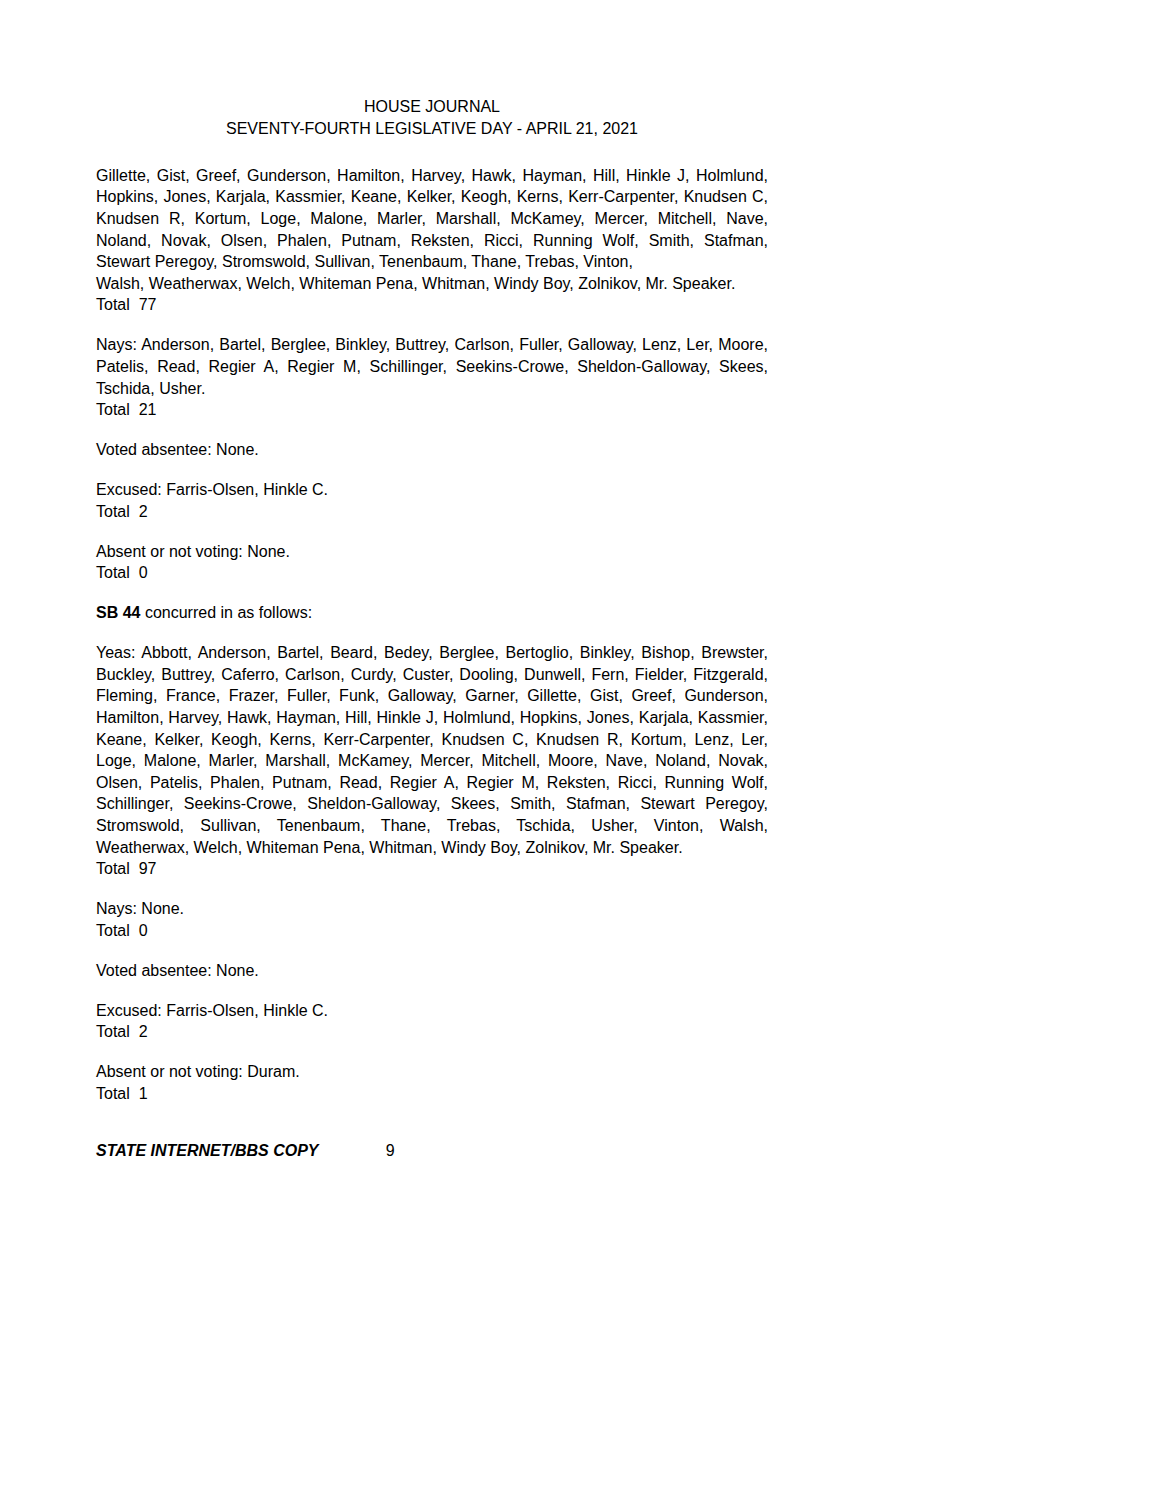HOUSE JOURNAL SEVENTY-FOURTH LEGISLATIVE DAY - APRIL 21, 2021
Gillette, Gist, Greef, Gunderson, Hamilton, Harvey, Hawk, Hayman, Hill, Hinkle J, Holmlund, Hopkins, Jones, Karjala, Kassmier, Keane, Kelker, Keogh, Kerns, Kerr-Carpenter, Knudsen C, Knudsen R, Kortum, Loge, Malone, Marler, Marshall, McKamey, Mercer, Mitchell, Nave, Noland, Novak, Olsen, Phalen, Putnam, Reksten, Ricci, Running Wolf, Smith, Stafman, Stewart Peregoy, Stromswold, Sullivan, Tenenbaum, Thane, Trebas, Vinton,
Walsh, Weatherwax, Welch, Whiteman Pena, Whitman, Windy Boy, Zolnikov, Mr. Speaker.
Total 77
Nays: Anderson, Bartel, Berglee, Binkley, Buttrey, Carlson, Fuller, Galloway, Lenz, Ler, Moore, Patelis, Read, Regier A, Regier M, Schillinger, Seekins-Crowe, Sheldon-Galloway, Skees, Tschida, Usher.
Total 21
Voted absentee: None.
Excused: Farris-Olsen, Hinkle C.
Total 2
Absent or not voting: None.
Total 0
SB 44 concurred in as follows:
Yeas: Abbott, Anderson, Bartel, Beard, Bedey, Berglee, Bertoglio, Binkley, Bishop, Brewster, Buckley, Buttrey, Caferro, Carlson, Curdy, Custer, Dooling, Dunwell, Fern, Fielder, Fitzgerald, Fleming, France, Frazer, Fuller, Funk, Galloway, Garner, Gillette, Gist, Greef, Gunderson, Hamilton, Harvey, Hawk, Hayman, Hill, Hinkle J, Holmlund, Hopkins, Jones, Karjala, Kassmier, Keane, Kelker, Keogh, Kerns, Kerr-Carpenter, Knudsen C, Knudsen R, Kortum, Lenz, Ler, Loge, Malone, Marler, Marshall, McKamey, Mercer, Mitchell, Moore, Nave, Noland, Novak, Olsen, Patelis, Phalen, Putnam, Read, Regier A, Regier M, Reksten, Ricci, Running Wolf, Schillinger, Seekins-Crowe, Sheldon-Galloway, Skees, Smith, Stafman, Stewart Peregoy, Stromswold, Sullivan, Tenenbaum, Thane, Trebas, Tschida, Usher, Vinton, Walsh, Weatherwax, Welch, Whiteman Pena, Whitman, Windy Boy, Zolnikov, Mr. Speaker.
Total 97
Nays: None.
Total 0
Voted absentee: None.
Excused: Farris-Olsen, Hinkle C.
Total 2
Absent or not voting: Duram.
Total 1
STATE INTERNET/BBS COPY 9